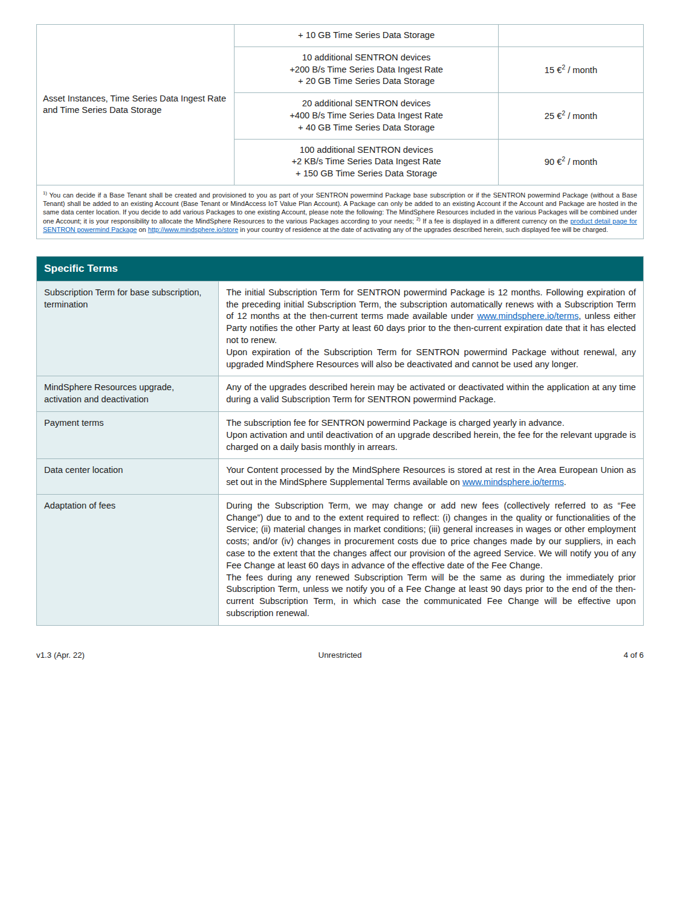| Asset Instances, Time Series Data Ingest Rate and Time Series Data Storage | + 10 GB Time Series Data Storage | |
| 10 additional SENTRON devices +200 B/s Time Series Data Ingest Rate + 20 GB Time Series Data Storage | 15 € 2 / month |
| 20 additional SENTRON devices +400 B/s Time Series Data Ingest Rate + 40 GB Time Series Data Storage | 25 € 2 / month |
| 100 additional SENTRON devices +2 KB/s Time Series Data Ingest Rate + 150 GB Time Series Data Storage | 90 € 2 / month |
| 1) You can decide if a Base Tenant shall be created and provisioned to you as part of your SENTRON powermind Package base subscription or if the SENTRON powermind Package (without a Base Tenant) shall be added to an existing Account (Base Tenant or MindAccess IoT Value Plan Account). A Package can only be added to an existing Account if the Account and Package are hosted in the same data center location. If you decide to add various Packages to one existing Account, please note the following: The MindSphere Resources included in the various Packages will be combined under one Account; it is your responsibility to allocate the MindSphere Resources to the various Packages according to your needs; 2) If a fee is displayed in a different currency on the product detail page for SENTRON powermind Package on http://www.mindsphere.io/store in your country of residence at the date of activating any of the upgrades described herein, such displayed fee will be charged. |
| Specific Terms |
| --- |
| Subscription Term for base subscription, termination | The initial Subscription Term for SENTRON powermind Package is 12 months. Following expiration of the preceding initial Subscription Term, the subscription automatically renews with a Subscription Term of 12 months at the then-current terms made available under www.mindsphere.io/terms , unless either Party notifies the other Party at least 60 days prior to the then-current expiration date that it has elected not to renew. Upon expiration of the Subscription Term for SENTRON powermind Package without renewal, any upgraded MindSphere Resources will also be deactivated and cannot be used any longer. |
| MindSphere Resources upgrade, activation and deactivation | Any of the upgrades described herein may be activated or deactivated within the application at any time during a valid Subscription Term for SENTRON powermind Package. |
| Payment terms | The subscription fee for SENTRON powermind Package is charged yearly in advance. Upon activation and until deactivation of an upgrade described herein, the fee for the relevant upgrade is charged on a daily basis monthly in arrears. |
| Data center location | Your Content processed by the MindSphere Resources is stored at rest in the Area European Union as set out in the MindSphere Supplemental Terms available on www.mindsphere.io/terms . |
| Adaptation of fees | During the Subscription Term, we may change or add new fees (collectively referred to as “Fee Change”) due to and to the extent required to reflect: (i) changes in the quality or functionalities of the Service; (ii) material changes in market conditions; (iii) general increases in wages or other employment costs; and/or (iv) changes in procurement costs due to price changes made by our suppliers, in each case to the extent that the changes affect our provision of the agreed Service. We will notify you of any Fee Change at least 60 days in advance of the effective date of the Fee Change. The fees during any renewed Subscription Term will be the same as during the immediately prior Subscription Term, unless we notify you of a Fee Change at least 90 days prior to the end of the then-current Subscription Term, in which case the communicated Fee Change will be effective upon subscription renewal. |
v1.3 (Apr. 22) Unrestricted 4 of 6